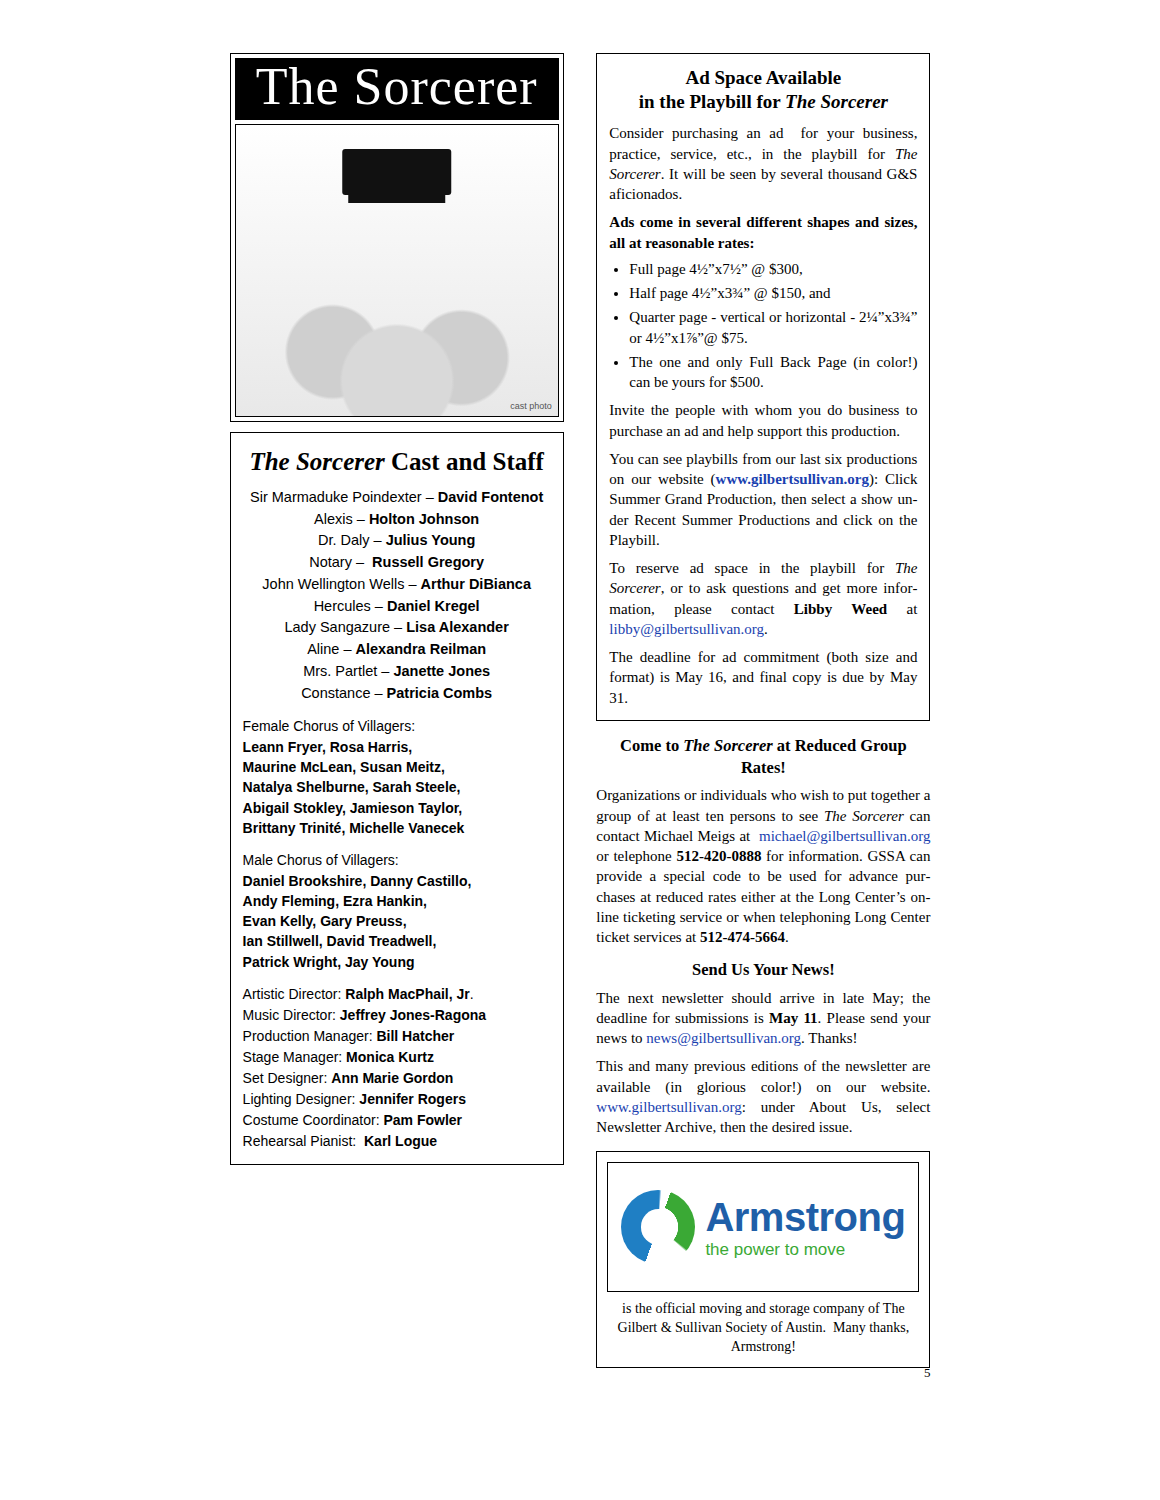The Sorcerer
cast photo
The Sorcerer Cast and Staff
Sir Marmaduke Poindexter – David Fontenot
Alexis – Holton Johnson
Dr. Daly – Julius Young
Notary – Russell Gregory
John Wellington Wells – Arthur DiBianca
Hercules – Daniel Kregel
Lady Sangazure – Lisa Alexander
Aline – Alexandra Reilman
Mrs. Partlet – Janette Jones
Constance – Patricia Combs
Female Chorus of Villagers:
Leann Fryer, Rosa Harris,
Maurine McLean, Susan Meitz,
Natalya Shelburne, Sarah Steele,
Abigail Stokley, Jamieson Taylor,
Brittany Trinité, Michelle Vanecek
Male Chorus of Villagers:
Daniel Brookshire, Danny Castillo,
Andy Fleming, Ezra Hankin,
Evan Kelly, Gary Preuss,
Ian Stillwell, David Treadwell,
Patrick Wright, Jay Young
Artistic Director: Ralph MacPhail, Jr.
Music Director: Jeffrey Jones-Ragona
Production Manager: Bill Hatcher
Stage Manager: Monica Kurtz
Set Designer: Ann Marie Gordon
Lighting Designer: Jennifer Rogers
Costume Coordinator: Pam Fowler
Rehearsal Pianist: Karl Logue
Ad Space Available
in the Playbill for The Sorcerer
Consider purchasing an ad for your business, practice, service, etc., in the playbill for The Sorcerer. It will be seen by several thousand G&S aficionados.
Ads come in several different shapes and sizes, all at reasonable rates:
Full page 4½”x7½” @ $300,
Half page 4½”x3¾” @ $150, and
Quarter page - vertical or horizontal - 2¼”x3¾” or 4½”x1⅞”@ $75.
The one and only Full Back Page (in color!) can be yours for $500.
Invite the people with whom you do business to purchase an ad and help support this production.
You can see playbills from our last six productions on our website (www.gilbertsullivan.org): Click Summer Grand Production, then select a show under Recent Summer Productions and click on the Playbill.
To reserve ad space in the playbill for The Sorcerer, or to ask questions and get more information, please contact Libby Weed at libby@gilbertsullivan.org.
The deadline for ad commitment (both size and format) is May 16, and final copy is due by May 31.
Come to The Sorcerer at Reduced Group Rates!
Organizations or individuals who wish to put together a group of at least ten persons to see The Sorcerer can contact Michael Meigs at michael@gilbertsullivan.org or telephone 512-420-0888 for information. GSSA can provide a special code to be used for advance purchases at reduced rates either at the Long Center’s on-line ticketing service or when telephoning Long Center ticket services at 512-474-5664.
Send Us Your News!
The next newsletter should arrive in late May; the deadline for submissions is May 11. Please send your news to news@gilbertsullivan.org. Thanks!
This and many previous editions of the newsletter are available (in glorious color!) on our website. www.gilbertsullivan.org: under About Us, select Newsletter Archive, then the desired issue.
Armstrong
the power to move
is the official moving and storage company of The Gilbert & Sullivan Society of Austin. Many thanks, Armstrong!
5